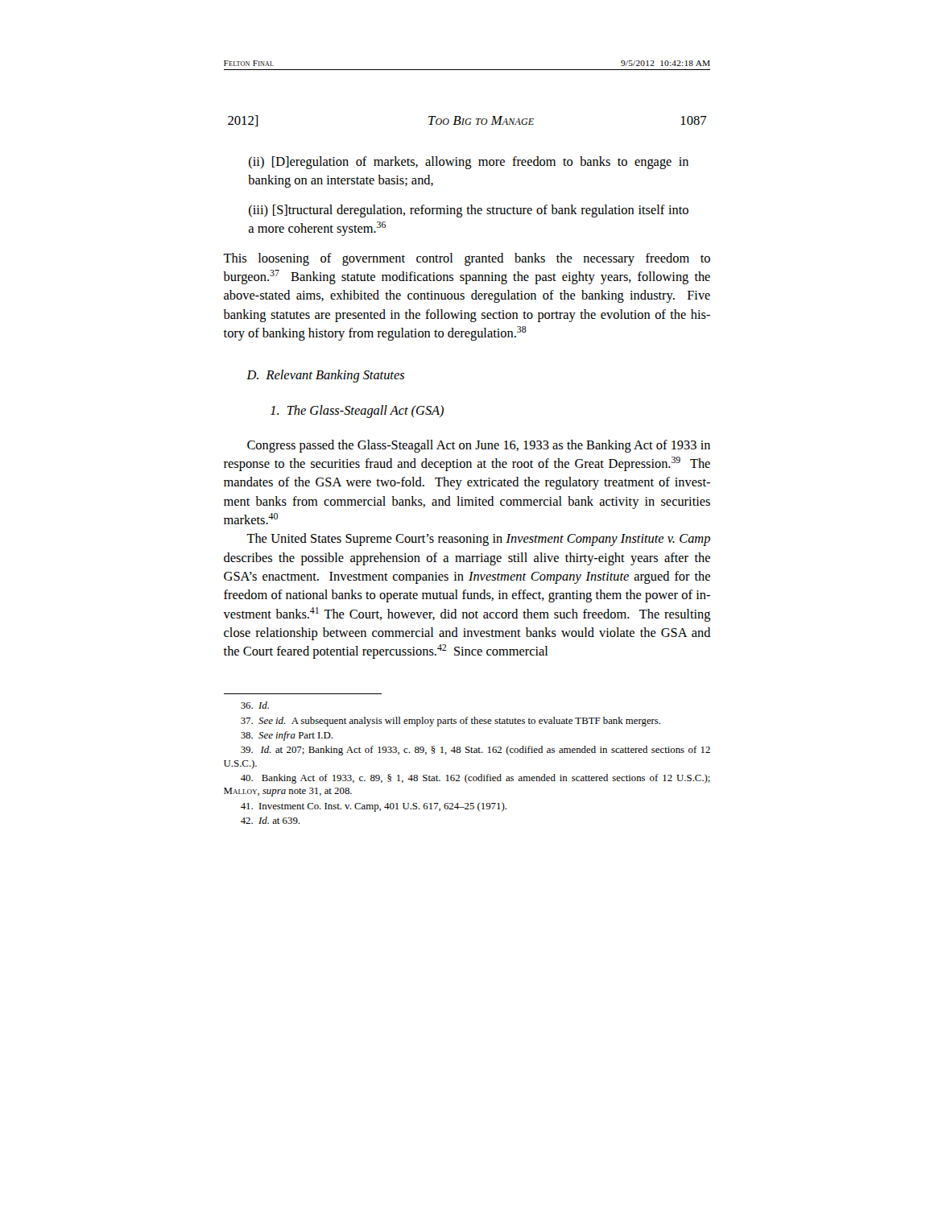Felton Final 9/5/2012 10:42:18 AM
2012] Too Big to Manage 1087
(ii) [D]eregulation of markets, allowing more freedom to banks to engage in banking on an interstate basis; and,
(iii) [S]tructural deregulation, reforming the structure of bank regulation itself into a more coherent system.36
This loosening of government control granted banks the necessary freedom to burgeon.37 Banking statute modifications spanning the past eighty years, following the above-stated aims, exhibited the continuous deregulation of the banking industry. Five banking statutes are presented in the following section to portray the evolution of the history of banking history from regulation to deregulation.38
D. Relevant Banking Statutes
1. The Glass-Steagall Act (GSA)
Congress passed the Glass-Steagall Act on June 16, 1933 as the Banking Act of 1933 in response to the securities fraud and deception at the root of the Great Depression.39 The mandates of the GSA were two-fold. They extricated the regulatory treatment of investment banks from commercial banks, and limited commercial bank activity in securities markets.40
The United States Supreme Court’s reasoning in Investment Company Institute v. Camp describes the possible apprehension of a marriage still alive thirty-eight years after the GSA’s enactment. Investment companies in Investment Company Institute argued for the freedom of national banks to operate mutual funds, in effect, granting them the power of investment banks.41 The Court, however, did not accord them such freedom. The resulting close relationship between commercial and investment banks would violate the GSA and the Court feared potential repercussions.42 Since commercial
36. Id.
37. See id. A subsequent analysis will employ parts of these statutes to evaluate TBTF bank mergers.
38. See infra Part I.D.
39. Id. at 207; Banking Act of 1933, c. 89, § 1, 48 Stat. 162 (codified as amended in scattered sections of 12 U.S.C.).
40. Banking Act of 1933, c. 89, § 1, 48 Stat. 162 (codified as amended in scattered sections of 12 U.S.C.); Malloy, supra note 31, at 208.
41. Investment Co. Inst. v. Camp, 401 U.S. 617, 624–25 (1971).
42. Id. at 639.